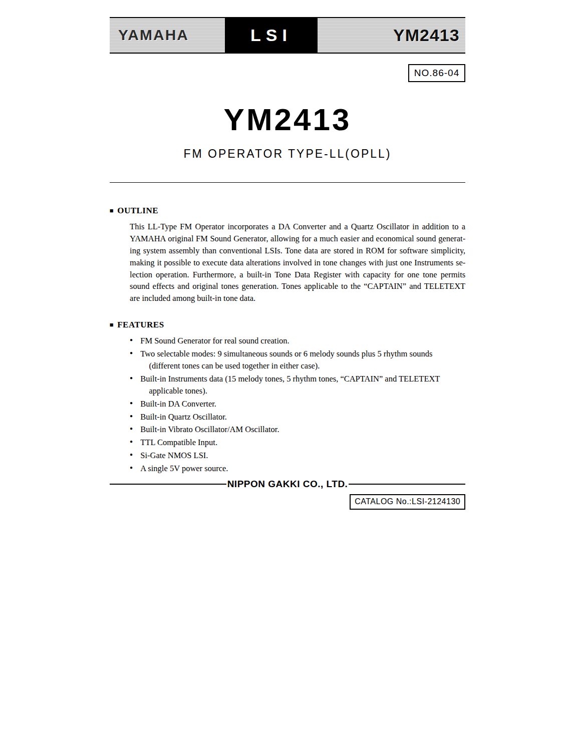YAMAHA
LSI
YM2413
NO.86-04
YM2413
FM OPERATOR TYPE-LL(OPLL)
OUTLINE
This LL-Type FM Operator incorporates a DA Converter and a Quartz Oscillator in addition to a YAMAHA original FM Sound Generator, allowing for a much easier and economical sound generating system assembly than conventional LSIs. Tone data are stored in ROM for software simplicity, making it possible to execute data alterations involved in tone changes with just one Instruments selection operation. Furthermore, a built-in Tone Data Register with capacity for one tone permits sound effects and original tones generation. Tones applicable to the “CAPTAIN” and TELETEXT are included among built-in tone data.
FEATURES
FM Sound Generator for real sound creation.
Two selectable modes: 9 simultaneous sounds or 6 melody sounds plus 5 rhythm sounds (different tones can be used together in either case).
Built-in Instruments data (15 melody tones, 5 rhythm tones, “CAPTAIN” and TELETEXT applicable tones).
Built-in DA Converter.
Built-in Quartz Oscillator.
Built-in Vibrato Oscillator/AM Oscillator.
TTL Compatible Input.
Si-Gate NMOS LSI.
A single 5V power source.
NIPPON GAKKI CO., LTD.
CATALOG No.:LSI-2124130